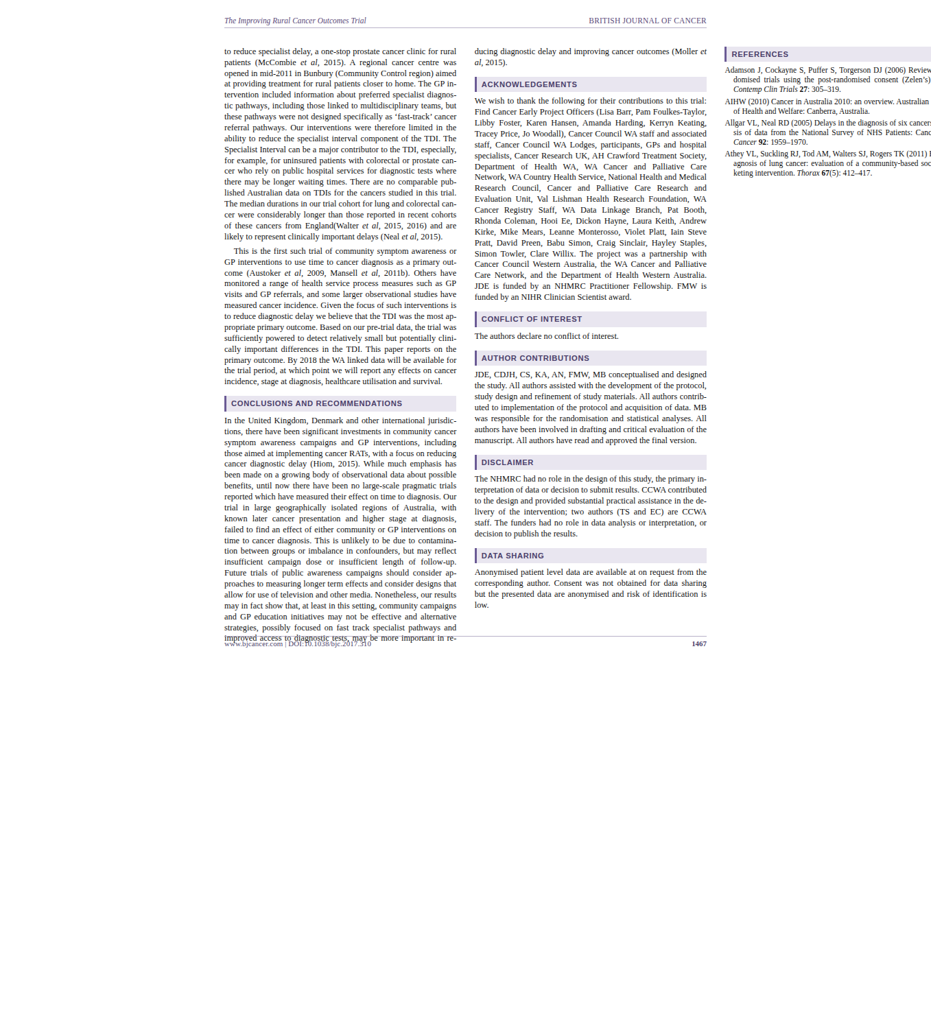The Improving Rural Cancer Outcomes Trial
BRITISH JOURNAL OF CANCER
to reduce specialist delay, a one-stop prostate cancer clinic for rural patients (McCombie et al, 2015). A regional cancer centre was opened in mid-2011 in Bunbury (Community Control region) aimed at providing treatment for rural patients closer to home. The GP intervention included information about preferred specialist diagnostic pathways, including those linked to multidisciplinary teams, but these pathways were not designed specifically as ‘fast-track’ cancer referral pathways. Our interventions were therefore limited in the ability to reduce the specialist interval component of the TDI. The Specialist Interval can be a major contributor to the TDI, especially, for example, for uninsured patients with colorectal or prostate cancer who rely on public hospital services for diagnostic tests where there may be longer waiting times. There are no comparable published Australian data on TDIs for the cancers studied in this trial. The median durations in our trial cohort for lung and colorectal cancer were considerably longer than those reported in recent cohorts of these cancers from England(Walter et al, 2015, 2016) and are likely to represent clinically important delays (Neal et al, 2015).
This is the first such trial of community symptom awareness or GP interventions to use time to cancer diagnosis as a primary outcome (Austoker et al, 2009, Mansell et al, 2011b). Others have monitored a range of health service process measures such as GP visits and GP referrals, and some larger observational studies have measured cancer incidence. Given the focus of such interventions is to reduce diagnostic delay we believe that the TDI was the most appropriate primary outcome. Based on our pre-trial data, the trial was sufficiently powered to detect relatively small but potentially clinically important differences in the TDI. This paper reports on the primary outcome. By 2018 the WA linked data will be available for the trial period, at which point we will report any effects on cancer incidence, stage at diagnosis, healthcare utilisation and survival.
Conclusions and recommendations
In the United Kingdom, Denmark and other international jurisdictions, there have been significant investments in community cancer symptom awareness campaigns and GP interventions, including those aimed at implementing cancer RATs, with a focus on reducing cancer diagnostic delay (Hiom, 2015). While much emphasis has been made on a growing body of observational data about possible benefits, until now there have been no large-scale pragmatic trials reported which have measured their effect on time to diagnosis. Our trial in large geographically isolated regions of Australia, with known later cancer presentation and higher stage at diagnosis, failed to find an effect of either community or GP interventions on time to cancer diagnosis. This is unlikely to be due to contamination between groups or imbalance in confounders, but may reflect insufficient campaign dose or insufficient length of follow-up. Future trials of public awareness campaigns should consider approaches to measuring longer term effects and consider designs that allow for use of television and other media. Nonetheless, our results may in fact show that, at least in this setting, community campaigns and GP education initiatives may not be effective and alternative strategies, possibly focused on fast track specialist pathways and improved access to diagnostic tests, may be more important in reducing diagnostic delay and improving cancer outcomes (Moller et al, 2015).
Acknowledgements
We wish to thank the following for their contributions to this trial: Find Cancer Early Project Officers (Lisa Barr, Pam Foulkes-Taylor, Libby Foster, Karen Hansen, Amanda Harding, Kerryn Keating, Tracey Price, Jo Woodall), Cancer Council WA staff and associated staff, Cancer Council WA Lodges, participants, GPs and hospital specialists, Cancer Research UK, AH Crawford Treatment Society, Department of Health WA, WA Cancer and Palliative Care Network, WA Country Health Service, National Health and Medical Research Council, Cancer and Palliative Care Research and Evaluation Unit, Val Lishman Health Research Foundation, WA Cancer Registry Staff, WA Data Linkage Branch, Pat Booth, Rhonda Coleman, Hooi Ee, Dickon Hayne, Laura Keith, Andrew Kirke, Mike Mears, Leanne Monterosso, Violet Platt, Iain Steve Pratt, David Preen, Babu Simon, Craig Sinclair, Hayley Staples, Simon Towler, Clare Willix. The project was a partnership with Cancer Council Western Australia, the WA Cancer and Palliative Care Network, and the Department of Health Western Australia. JDE is funded by an NHMRC Practitioner Fellowship. FMW is funded by an NIHR Clinician Scientist award.
Conflict of interest
The authors declare no conflict of interest.
Author contributions
JDE, CDJH, CS, KA, AN, FMW, MB conceptualised and designed the study. All authors assisted with the development of the protocol, study design and refinement of study materials. All authors contributed to implementation of the protocol and acquisition of data. MB was responsible for the randomisation and statistical analyses. All authors have been involved in drafting and critical evaluation of the manuscript. All authors have read and approved the final version.
Disclaimer
The NHMRC had no role in the design of this study, the primary interpretation of data or decision to submit results. CCWA contributed to the design and provided substantial practical assistance in the delivery of the intervention; two authors (TS and EC) are CCWA staff. The funders had no role in data analysis or interpretation, or decision to publish the results.
Data sharing
Anonymised patient level data are available at on request from the corresponding author. Consent was not obtained for data sharing but the presented data are anonymised and risk of identification is low.
References
Adamson J, Cockayne S, Puffer S, Torgerson DJ (2006) Review of randomised trials using the post-randomised consent (Zelen’s) design. Contemp Clin Trials 27: 305–319.
AIHW (2010) Cancer in Australia 2010: an overview. Australian Institute of Health and Welfare: Canberra, Australia.
Allgar VL, Neal RD (2005) Delays in the diagnosis of six cancers: analysis of data from the National Survey of NHS Patients: Cancer. Br J Cancer 92: 1959–1970.
Athey VL, Suckling RJ, Tod AM, Walters SJ, Rogers TK (2011) Early diagnosis of lung cancer: evaluation of a community-based social marketing intervention. Thorax 67(5): 412–417.
www.bjcancer.com | DOI:10.1038/bjc.2017.310
1467